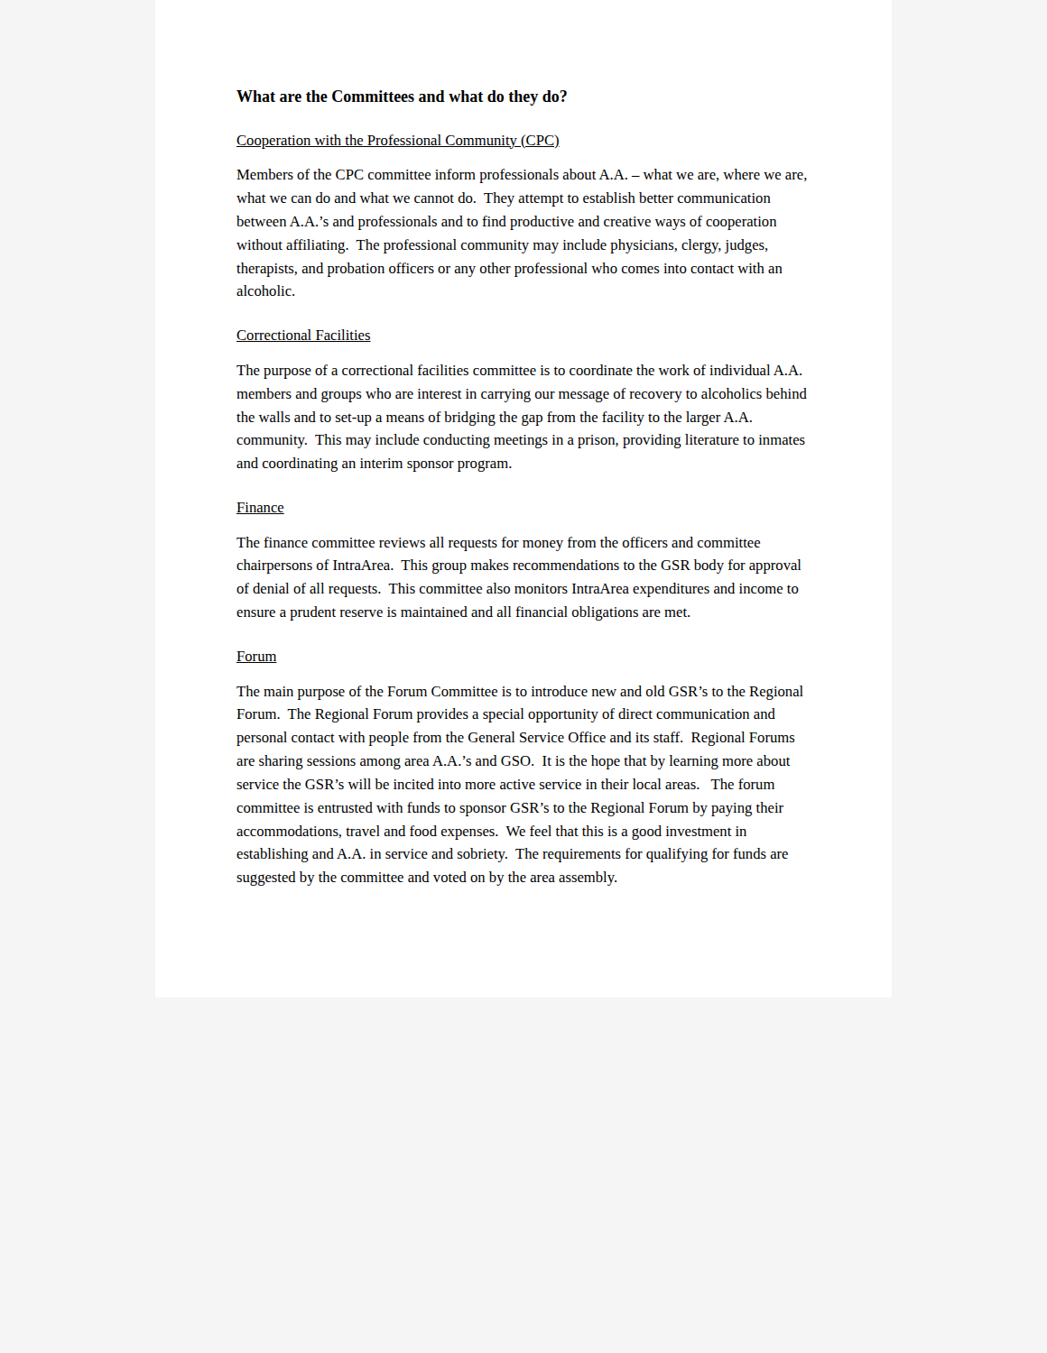What are the Committees and what do they do?
Cooperation with the Professional Community (CPC)
Members of the CPC committee inform professionals about A.A. – what we are, where we are, what we can do and what we cannot do. They attempt to establish better communication between A.A.’s and professionals and to find productive and creative ways of cooperation without affiliating. The professional community may include physicians, clergy, judges, therapists, and probation officers or any other professional who comes into contact with an alcoholic.
Correctional Facilities
The purpose of a correctional facilities committee is to coordinate the work of individual A.A. members and groups who are interest in carrying our message of recovery to alcoholics behind the walls and to set-up a means of bridging the gap from the facility to the larger A.A. community. This may include conducting meetings in a prison, providing literature to inmates and coordinating an interim sponsor program.
Finance
The finance committee reviews all requests for money from the officers and committee chairpersons of IntraArea. This group makes recommendations to the GSR body for approval of denial of all requests. This committee also monitors IntraArea expenditures and income to ensure a prudent reserve is maintained and all financial obligations are met.
Forum
The main purpose of the Forum Committee is to introduce new and old GSR’s to the Regional Forum. The Regional Forum provides a special opportunity of direct communication and personal contact with people from the General Service Office and its staff. Regional Forums are sharing sessions among area A.A.’s and GSO. It is the hope that by learning more about service the GSR’s will be incited into more active service in their local areas. The forum committee is entrusted with funds to sponsor GSR’s to the Regional Forum by paying their accommodations, travel and food expenses. We feel that this is a good investment in establishing and A.A. in service and sobriety. The requirements for qualifying for funds are suggested by the committee and voted on by the area assembly.